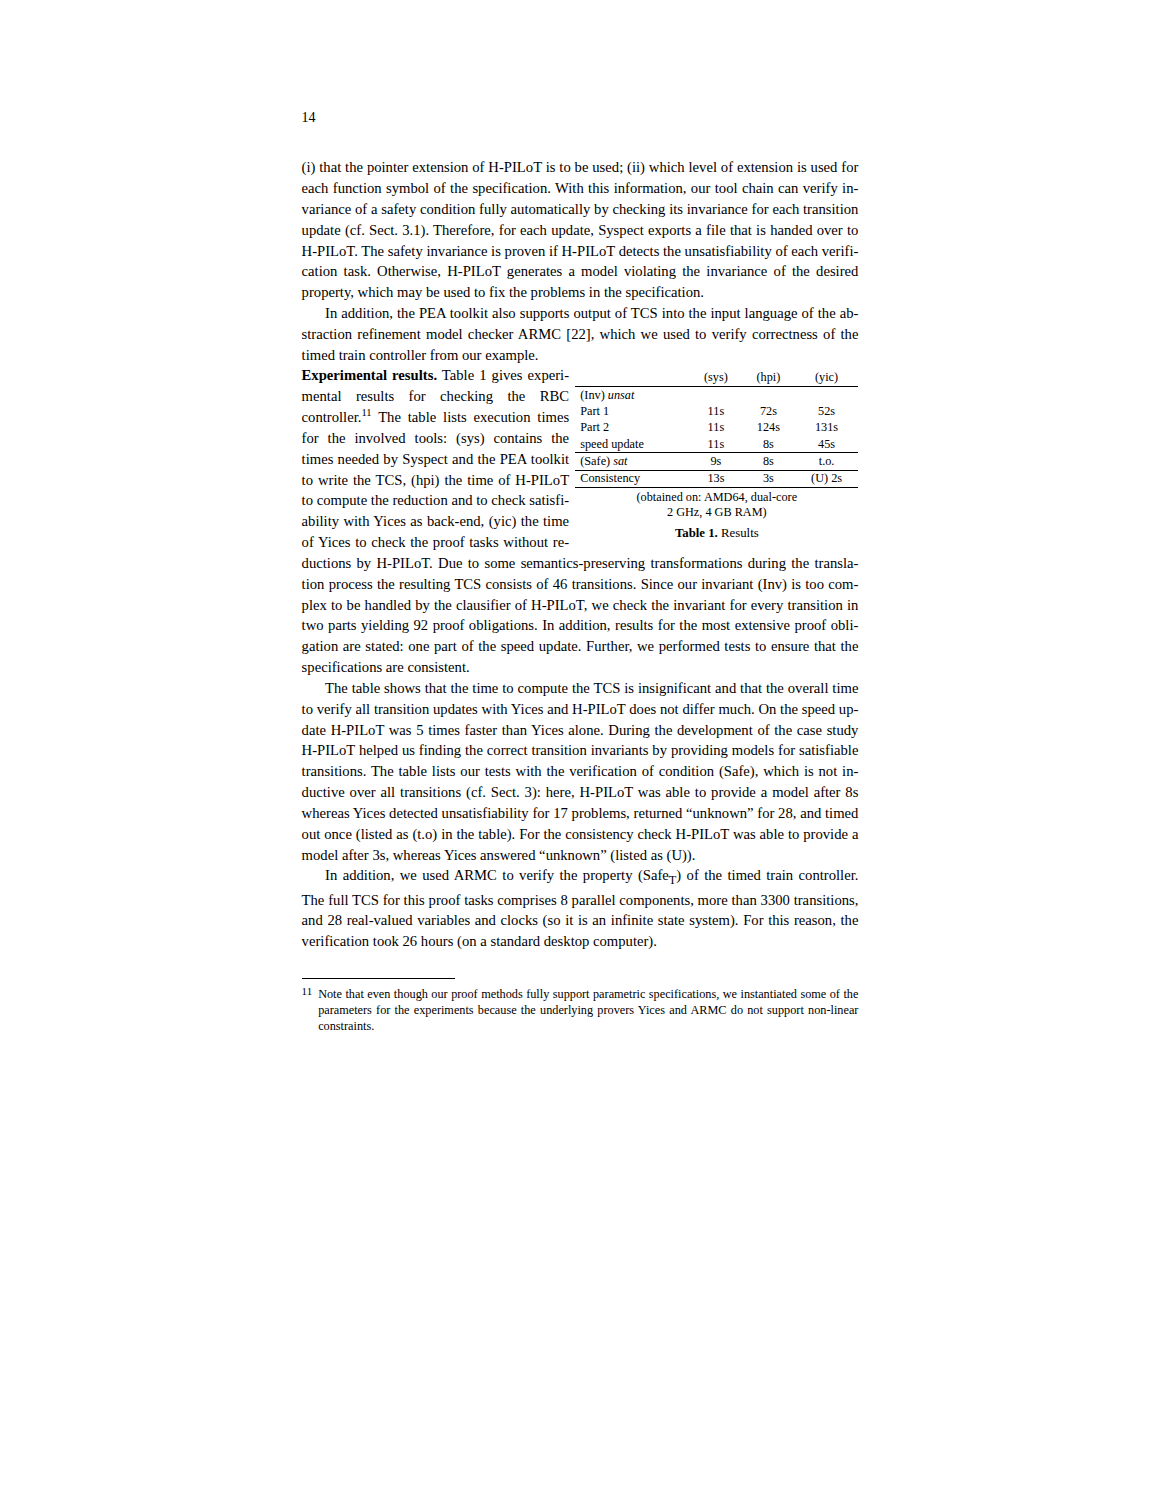14
(i) that the pointer extension of H-PILoT is to be used; (ii) which level of extension is used for each function symbol of the specification. With this information, our tool chain can verify invariance of a safety condition fully automatically by checking its invariance for each transition update (cf. Sect. 3.1). Therefore, for each update, Syspect exports a file that is handed over to H-PILoT. The safety invariance is proven if H-PILoT detects the unsatisfiability of each verification task. Otherwise, H-PILoT generates a model violating the invariance of the desired property, which may be used to fix the problems in the specification.
In addition, the PEA toolkit also supports output of TCS into the input language of the abstraction refinement model checker ARMC [22], which we used to verify correctness of the timed train controller from our example.
| | (sys) | (hpi) | (yic) |
| (Inv) unsat | | | |
| Part 1 | 11s | 72s | 52s |
| Part 2 | 11s | 124s | 131s |
| speed update | 11s | 8s | 45s |
| (Safe) sat | 9s | 8s | t.o. |
| Consistency | 13s | 3s | (U) 2s |
(obtained on: AMD64, dual-core
2 GHz, 4 GB RAM)
Table 1. Results
Experimental results. Table 1 gives experimental results for checking the RBC controller.11 The table lists execution times for the involved tools: (sys) contains the times needed by Syspect and the PEA toolkit to write the TCS, (hpi) the time of H-PILoT to compute the reduction and to check satisfiability with Yices as back-end, (yic) the time of Yices to check the proof tasks without reductions by H-PILoT. Due to some semantics-preserving transformations during the translation process the resulting TCS consists of 46 transitions. Since our invariant (Inv) is too complex to be handled by the clausifier of H-PILoT, we check the invariant for every transition in two parts yielding 92 proof obligations. In addition, results for the most extensive proof obligation are stated: one part of the speed update. Further, we performed tests to ensure that the specifications are consistent.
The table shows that the time to compute the TCS is insignificant and that the overall time to verify all transition updates with Yices and H-PILoT does not differ much. On the speed update H-PILoT was 5 times faster than Yices alone. During the development of the case study H-PILoT helped us finding the correct transition invariants by providing models for satisfiable transitions. The table lists our tests with the verification of condition (Safe), which is not inductive over all transitions (cf. Sect. 3): here, H-PILoT was able to provide a model after 8s whereas Yices detected unsatisfiability for 17 problems, returned “unknown” for 28, and timed out once (listed as (t.o) in the table). For the consistency check H-PILoT was able to provide a model after 3s, whereas Yices answered “unknown” (listed as (U)).
In addition, we used ARMC to verify the property (SafeT) of the timed train controller. The full TCS for this proof tasks comprises 8 parallel components, more than 3300 transitions, and 28 real-valued variables and clocks (so it is an infinite state system). For this reason, the verification took 26 hours (on a standard desktop computer).
11 Note that even though our proof methods fully support parametric specifications, we instantiated some of the parameters for the experiments because the underlying provers Yices and ARMC do not support non-linear constraints.